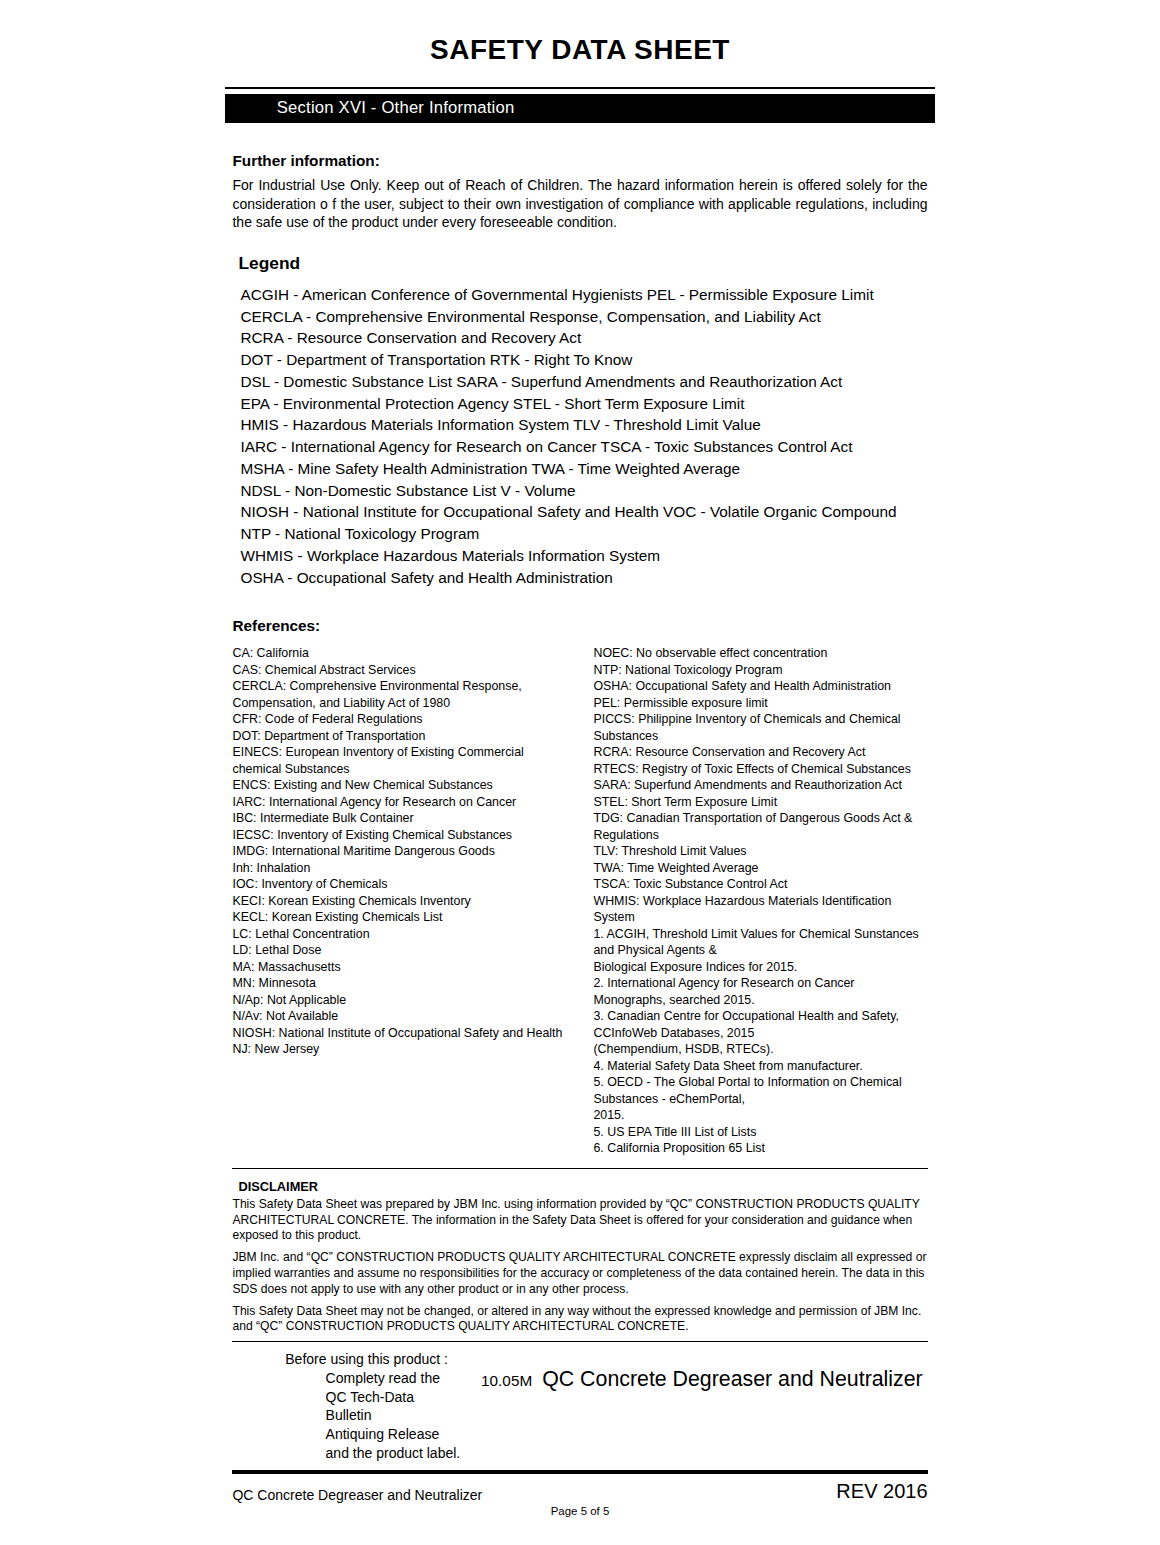SAFETY DATA SHEET
Section XVI - Other Information
Further information:
For Industrial Use Only. Keep out of Reach of Children. The hazard information herein is offered solely for the consideration o f the user, subject to their own investigation of compliance with applicable regulations, including the safe use of the product under every foreseeable condition.
Legend
ACGIH - American Conference of Governmental Hygienists PEL - Permissible Exposure Limit
CERCLA - Comprehensive Environmental Response, Compensation, and Liability Act
RCRA - Resource Conservation and Recovery Act
DOT - Department of Transportation RTK - Right To Know
DSL - Domestic Substance List SARA - Superfund Amendments and Reauthorization Act
EPA - Environmental Protection Agency STEL - Short Term Exposure Limit
HMIS - Hazardous Materials Information System TLV - Threshold Limit Value
IARC - International Agency for Research on Cancer TSCA - Toxic Substances Control Act
MSHA - Mine Safety Health Administration TWA - Time Weighted Average
NDSL - Non-Domestic Substance List V - Volume
NIOSH - National Institute for Occupational Safety and Health VOC - Volatile Organic Compound
NTP - National Toxicology Program
WHMIS - Workplace Hazardous Materials Information System
OSHA - Occupational Safety and Health Administration
References:
CA: California
CAS: Chemical Abstract Services
CERCLA: Comprehensive Environmental Response,
Compensation, and Liability Act of 1980
CFR: Code of Federal Regulations
DOT: Department of Transportation
EINECS: European Inventory of Existing Commercial
chemical Substances
ENCS: Existing and New Chemical Substances
IARC: International Agency for Research on Cancer
IBC: Intermediate Bulk Container
IECSC: Inventory of Existing Chemical Substances
IMDG: International Maritime Dangerous Goods
Inh: Inhalation
IOC: Inventory of Chemicals
KECI: Korean Existing Chemicals Inventory
KECL: Korean Existing Chemicals List
LC: Lethal Concentration
LD: Lethal Dose
MA: Massachusetts
MN: Minnesota
N/Ap: Not Applicable
N/Av: Not Available
NIOSH: National Institute of Occupational Safety and Health
NJ: New Jersey
NOEC: No observable effect concentration
NTP: National Toxicology Program
OSHA: Occupational Safety and Health Administration
PEL: Permissible exposure limit
PICCS: Philippine Inventory of Chemicals and Chemical Substances
RCRA: Resource Conservation and Recovery Act
RTECS: Registry of Toxic Effects of Chemical Substances
SARA: Superfund Amendments and Reauthorization Act
STEL: Short Term Exposure Limit
TDG: Canadian Transportation of Dangerous Goods Act & Regulations
TLV: Threshold Limit Values
TWA: Time Weighted Average
TSCA: Toxic Substance Control Act
WHMIS: Workplace Hazardous Materials Identification System
1. ACGIH, Threshold Limit Values for Chemical Sunstances and Physical Agents &
Biological Exposure Indices for 2015.
2. International Agency for Research on Cancer Monographs, searched 2015.
3. Canadian Centre for Occupational Health and Safety, CCInfoWeb Databases, 2015
(Chempendium, HSDB, RTECs).
4. Material Safety Data Sheet from manufacturer.
5. OECD - The Global Portal to Information on Chemical Substances - eChemPortal,
2015.
5. US EPA Title III List of Lists
6. California Proposition 65 List
DISCLAIMER
This Safety Data Sheet was prepared by JBM Inc. using information provided by “QC” CONSTRUCTION PRODUCTS QUALITY ARCHITECTURAL CONCRETE. The information in the Safety Data Sheet is offered for your consideration and guidance when exposed to this product.
JBM Inc. and “QC” CONSTRUCTION PRODUCTS QUALITY ARCHITECTURAL CONCRETE expressly disclaim all expressed or implied warranties and assume no responsibilities for the accuracy or completeness of the data contained herein. The data in this SDS does not apply to use with any other product or in any other process.
This Safety Data Sheet may not be changed, or altered in any way without the expressed knowledge and permission of JBM Inc. and “QC” CONSTRUCTION PRODUCTS QUALITY ARCHITECTURAL CONCRETE.
Before using this product :
Complety read the QC Tech-Data Bulletin
Antiquing Release and the product label.
10.05M QC Concrete Degreaser and Neutralizer
QC Concrete Degreaser and Neutralizer
REV 2016
Page 5 of 5